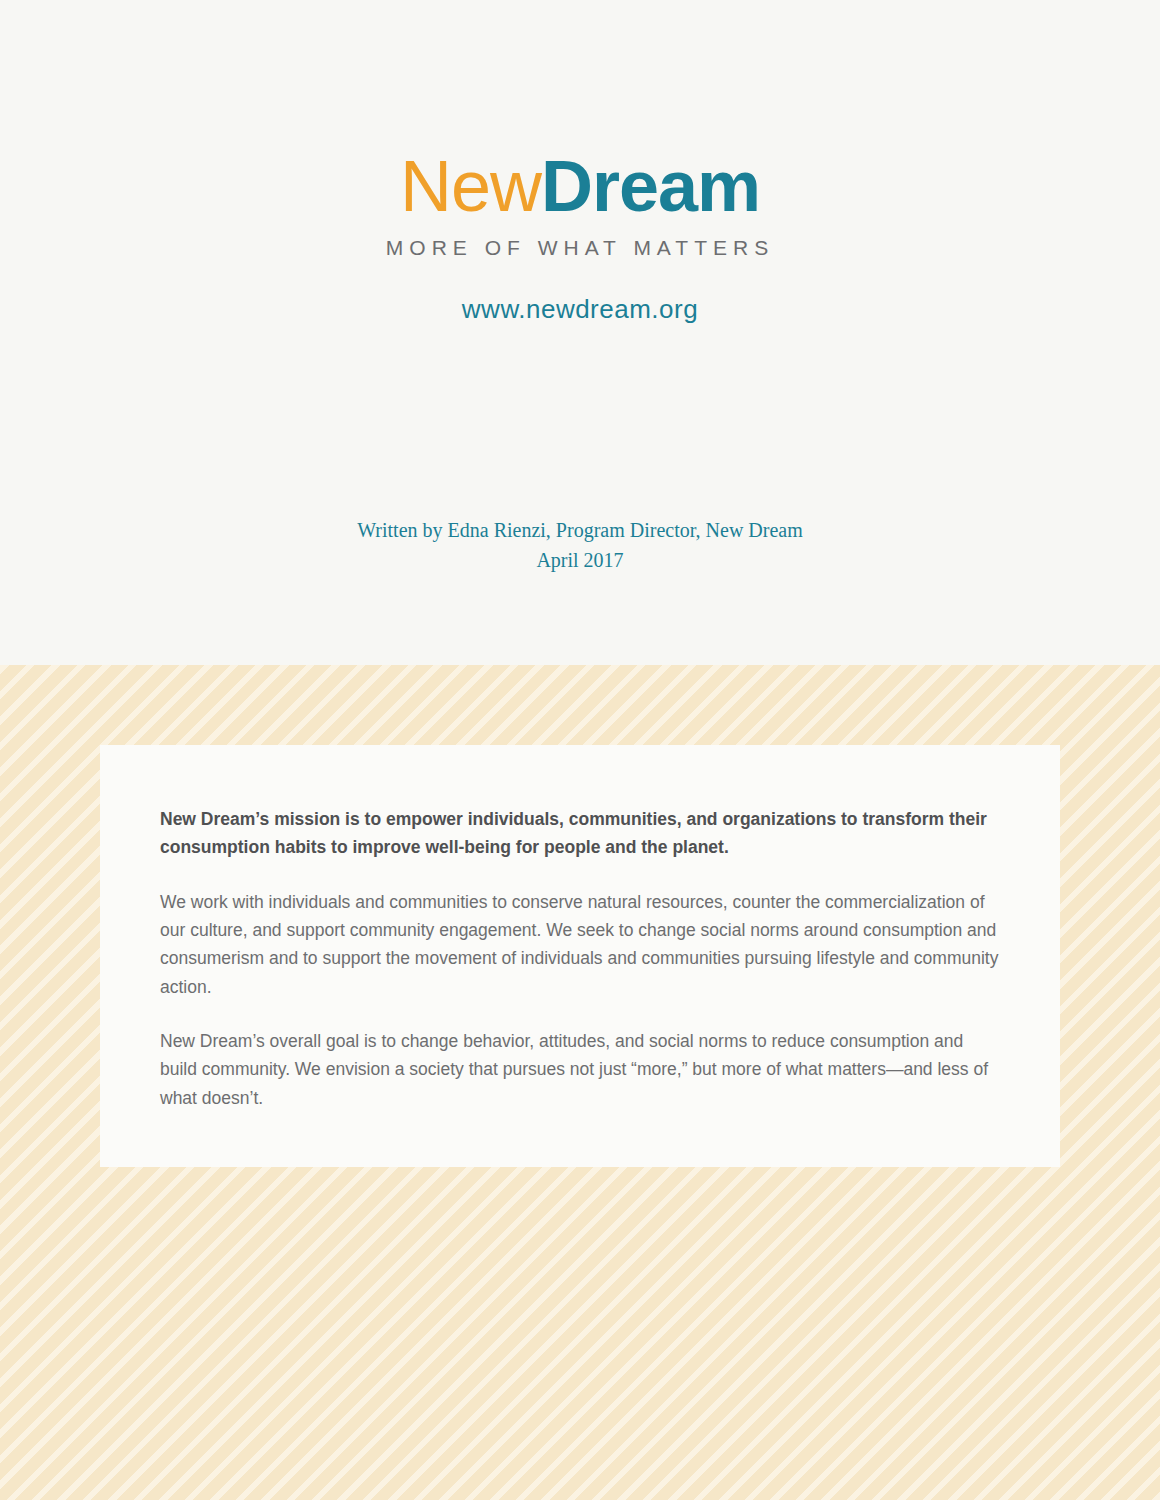New Dream
MORE OF WHAT MATTERS
www.newdream.org
Written by Edna Rienzi, Program Director, New Dream
April 2017
New Dream’s mission is to empower individuals, communities, and organizations to transform their consumption habits to improve well-being for people and the planet.
We work with individuals and communities to conserve natural resources, counter the commercialization of our culture, and support community engagement. We seek to change social norms around consumption and consumerism and to support the movement of individuals and communities pursuing lifestyle and community action.
New Dream’s overall goal is to change behavior, attitudes, and social norms to reduce consumption and build community. We envision a society that pursues not just “more,” but more of what matters—and less of what doesn’t.